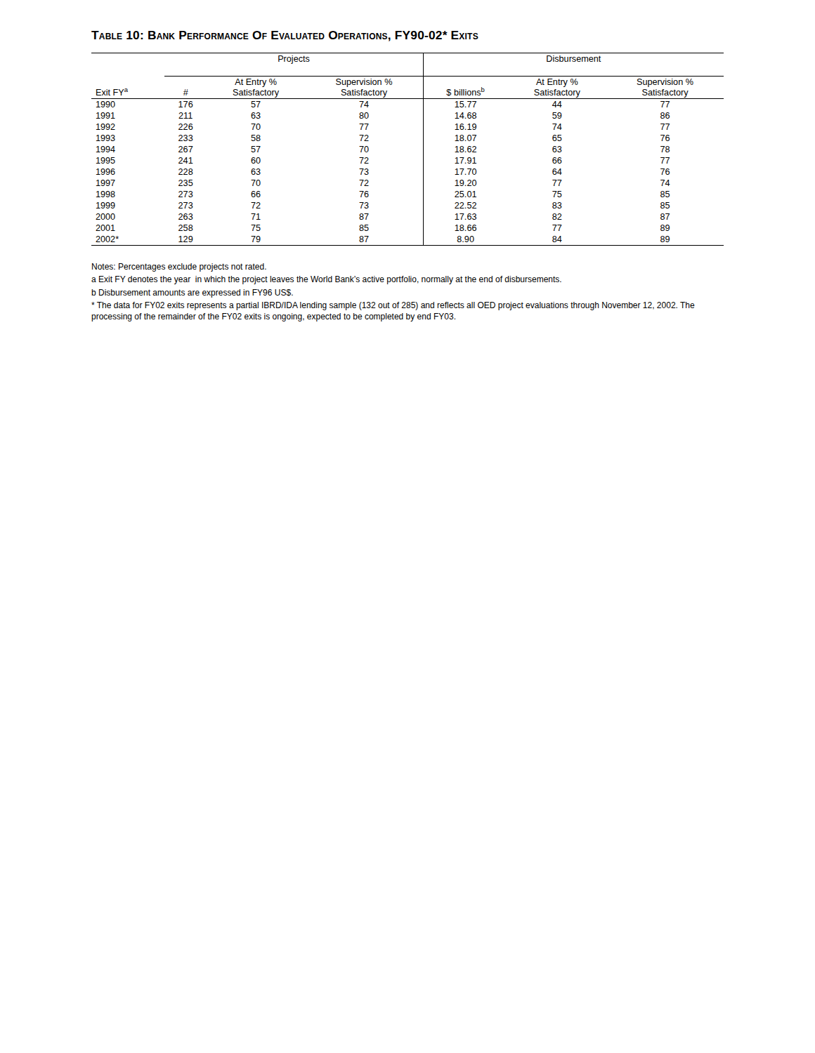Table 10: Bank Performance Of Evaluated Operations, FY90-02* Exits
| | Projects | Disbursement |
| --- | --- | --- |
| Exit FY a | # | At Entry % Satisfactory | Supervision % Satisfactory | $ billions b | At Entry % Satisfactory | Supervision % Satisfactory |
| 1990 | 176 | 57 | 74 | 15.77 | 44 | 77 |
| 1991 | 211 | 63 | 80 | 14.68 | 59 | 86 |
| 1992 | 226 | 70 | 77 | 16.19 | 74 | 77 |
| 1993 | 233 | 58 | 72 | 18.07 | 65 | 76 |
| 1994 | 267 | 57 | 70 | 18.62 | 63 | 78 |
| 1995 | 241 | 60 | 72 | 17.91 | 66 | 77 |
| 1996 | 228 | 63 | 73 | 17.70 | 64 | 76 |
| 1997 | 235 | 70 | 72 | 19.20 | 77 | 74 |
| 1998 | 273 | 66 | 76 | 25.01 | 75 | 85 |
| 1999 | 273 | 72 | 73 | 22.52 | 83 | 85 |
| 2000 | 263 | 71 | 87 | 17.63 | 82 | 87 |
| 2001 | 258 | 75 | 85 | 18.66 | 77 | 89 |
| 2002* | 129 | 79 | 87 | 8.90 | 84 | 89 |
Notes: Percentages exclude projects not rated.
a Exit FY denotes the year in which the project leaves the World Bank’s active portfolio, normally at the end of disbursements.
b Disbursement amounts are expressed in FY96 US$.
* The data for FY02 exits represents a partial IBRD/IDA lending sample (132 out of 285) and reflects all OED project evaluations through November 12, 2002. The processing of the remainder of the FY02 exits is ongoing, expected to be completed by end FY03.